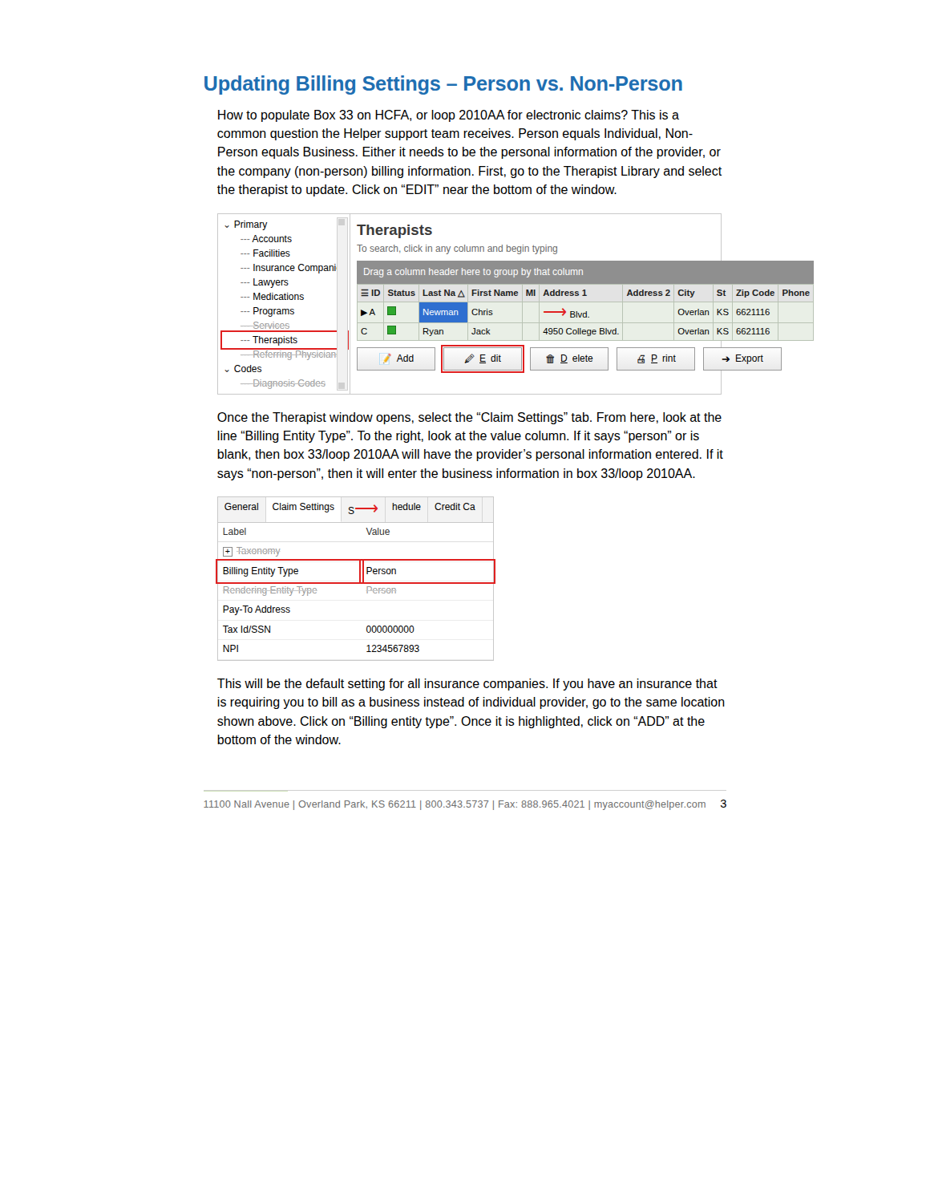Updating Billing Settings – Person vs. Non-Person
How to populate Box 33 on HCFA, or loop 2010AA for electronic claims? This is a common question the Helper support team receives. Person equals Individual, Non-Person equals Business. Either it needs to be the personal information of the provider, or the company (non-person) billing information. First, go to the Therapist Library and select the therapist to update. Click on “EDIT” near the bottom of the window.
Primary
Accounts
Facilities
Insurance Companies
Lawyers
Medications
Programs
Services
Therapists
Referring Physicians
Codes
Diagnosis Codes
Therapists
To search, click in any column and begin typing
Drag a column header here to group by that column
| ☰ ID | Status | Last Na △ | First Name | MI | Address 1 | Address 2 | City | St | Zip Code | Phone |
| --- | --- | --- | --- | --- | --- | --- | --- | --- | --- | --- |
| ▶ A | | Newman | Chris | | ⟶ Blvd. | | Overlan | KS | 6621116 | |
| C | | Ryan | Jack | | 4950 College Blvd. | | Overlan | KS | 6621116 | |
📝Add 🖉Edit 🗑Delete 🖨Print ➔Export
Once the Therapist window opens, select the “Claim Settings” tab. From here, look at the line “Billing Entity Type”. To the right, look at the value column. If it says “person” or is blank, then box 33/loop 2010AA will have the provider’s personal information entered. If it says “non-person”, then it will enter the business information in box 33/loop 2010AA.
General Claim Settings S⟶ hedule Credit Ca
| Label | Value |
| --- | --- |
| + Taxonomy | |
| Billing Entity Type | Person |
| Rendering Entity Type | Person |
| Pay-To Address | |
| Tax Id/SSN | 000000000 |
| NPI | 1234567893 |
This will be the default setting for all insurance companies. If you have an insurance that is requiring you to bill as a business instead of individual provider, go to the same location shown above. Click on “Billing entity type”. Once it is highlighted, click on “ADD” at the bottom of the window.
11100 Nall Avenue | Overland Park, KS 66211 | 800.343.5737 | Fax: 888.965.4021 | myaccount@helper.com
3